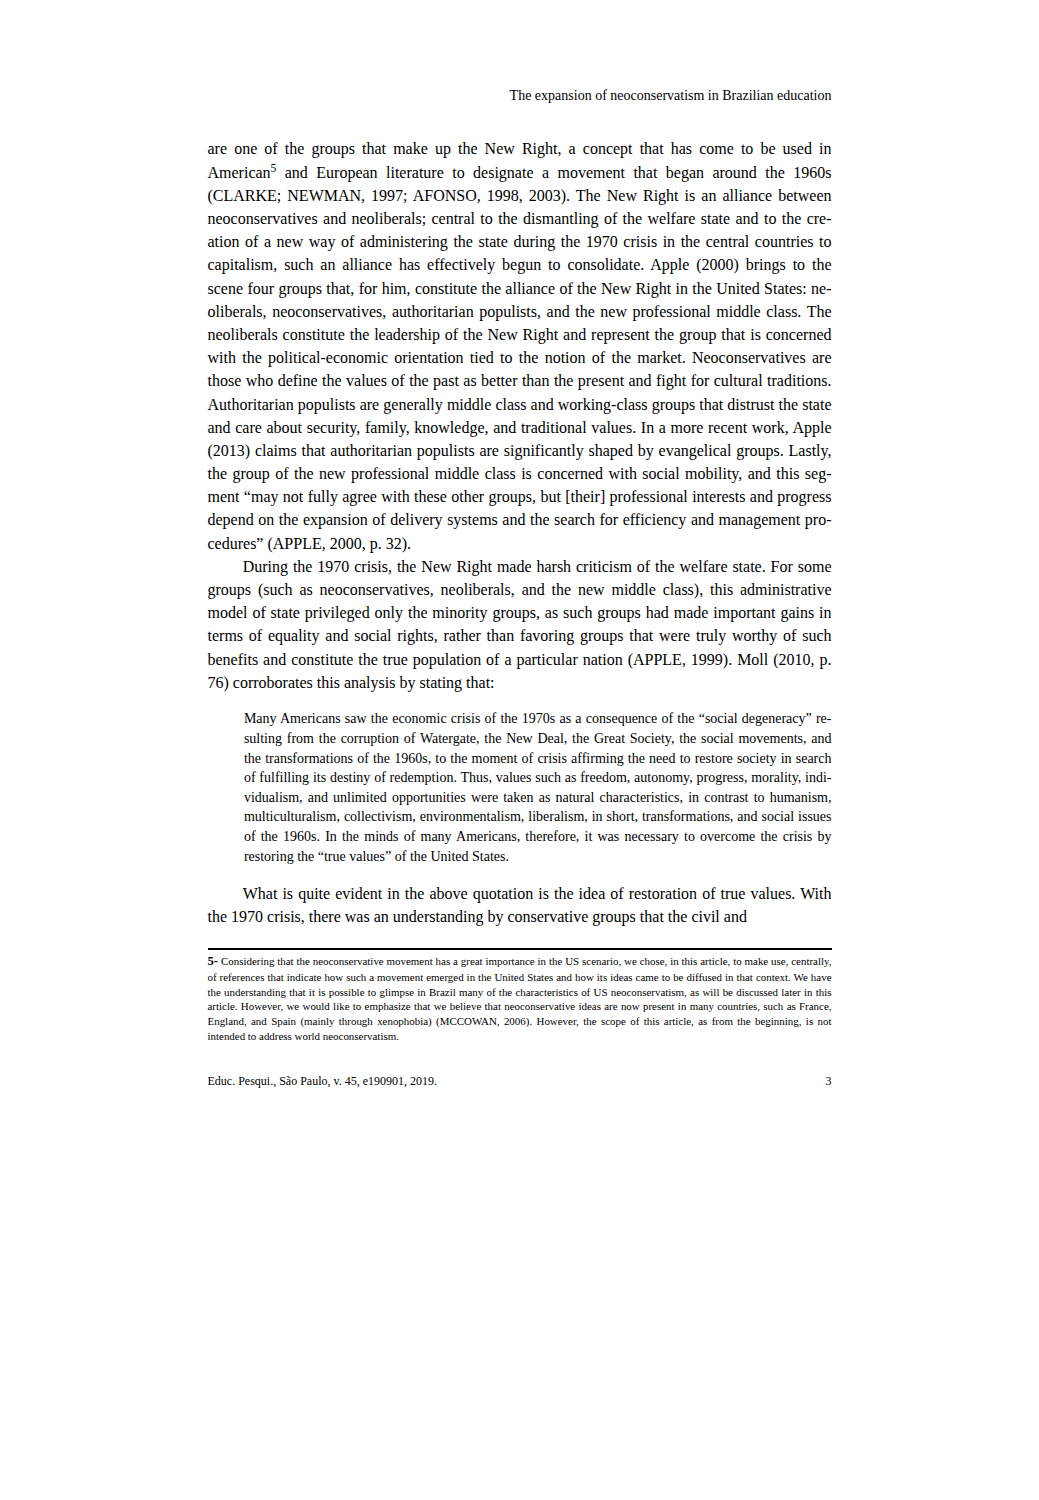The expansion of neoconservatism in Brazilian education
are one of the groups that make up the New Right, a concept that has come to be used in American5 and European literature to designate a movement that began around the 1960s (CLARKE; NEWMAN, 1997; AFONSO, 1998, 2003). The New Right is an alliance between neoconservatives and neoliberals; central to the dismantling of the welfare state and to the creation of a new way of administering the state during the 1970 crisis in the central countries to capitalism, such an alliance has effectively begun to consolidate. Apple (2000) brings to the scene four groups that, for him, constitute the alliance of the New Right in the United States: neoliberals, neoconservatives, authoritarian populists, and the new professional middle class. The neoliberals constitute the leadership of the New Right and represent the group that is concerned with the political-economic orientation tied to the notion of the market. Neoconservatives are those who define the values of the past as better than the present and fight for cultural traditions. Authoritarian populists are generally middle class and working-class groups that distrust the state and care about security, family, knowledge, and traditional values. In a more recent work, Apple (2013) claims that authoritarian populists are significantly shaped by evangelical groups. Lastly, the group of the new professional middle class is concerned with social mobility, and this segment “may not fully agree with these other groups, but [their] professional interests and progress depend on the expansion of delivery systems and the search for efficiency and management procedures” (APPLE, 2000, p. 32).
During the 1970 crisis, the New Right made harsh criticism of the welfare state. For some groups (such as neoconservatives, neoliberals, and the new middle class), this administrative model of state privileged only the minority groups, as such groups had made important gains in terms of equality and social rights, rather than favoring groups that were truly worthy of such benefits and constitute the true population of a particular nation (APPLE, 1999). Moll (2010, p. 76) corroborates this analysis by stating that:
Many Americans saw the economic crisis of the 1970s as a consequence of the “social degeneracy” resulting from the corruption of Watergate, the New Deal, the Great Society, the social movements, and the transformations of the 1960s, to the moment of crisis affirming the need to restore society in search of fulfilling its destiny of redemption. Thus, values such as freedom, autonomy, progress, morality, individualism, and unlimited opportunities were taken as natural characteristics, in contrast to humanism, multiculturalism, collectivism, environmentalism, liberalism, in short, transformations, and social issues of the 1960s. In the minds of many Americans, therefore, it was necessary to overcome the crisis by restoring the “true values” of the United States.
What is quite evident in the above quotation is the idea of restoration of true values. With the 1970 crisis, there was an understanding by conservative groups that the civil and
5- Considering that the neoconservative movement has a great importance in the US scenario, we chose, in this article, to make use, centrally, of references that indicate how such a movement emerged in the United States and how its ideas came to be diffused in that context. We have the understanding that it is possible to glimpse in Brazil many of the characteristics of US neoconservatism, as will be discussed later in this article. However, we would like to emphasize that we believe that neoconservative ideas are now present in many countries, such as France, England, and Spain (mainly through xenophobia) (MCCOWAN, 2006). However, the scope of this article, as from the beginning, is not intended to address world neoconservatism.
Educ. Pesqui., São Paulo, v. 45, e190901, 2019. 3